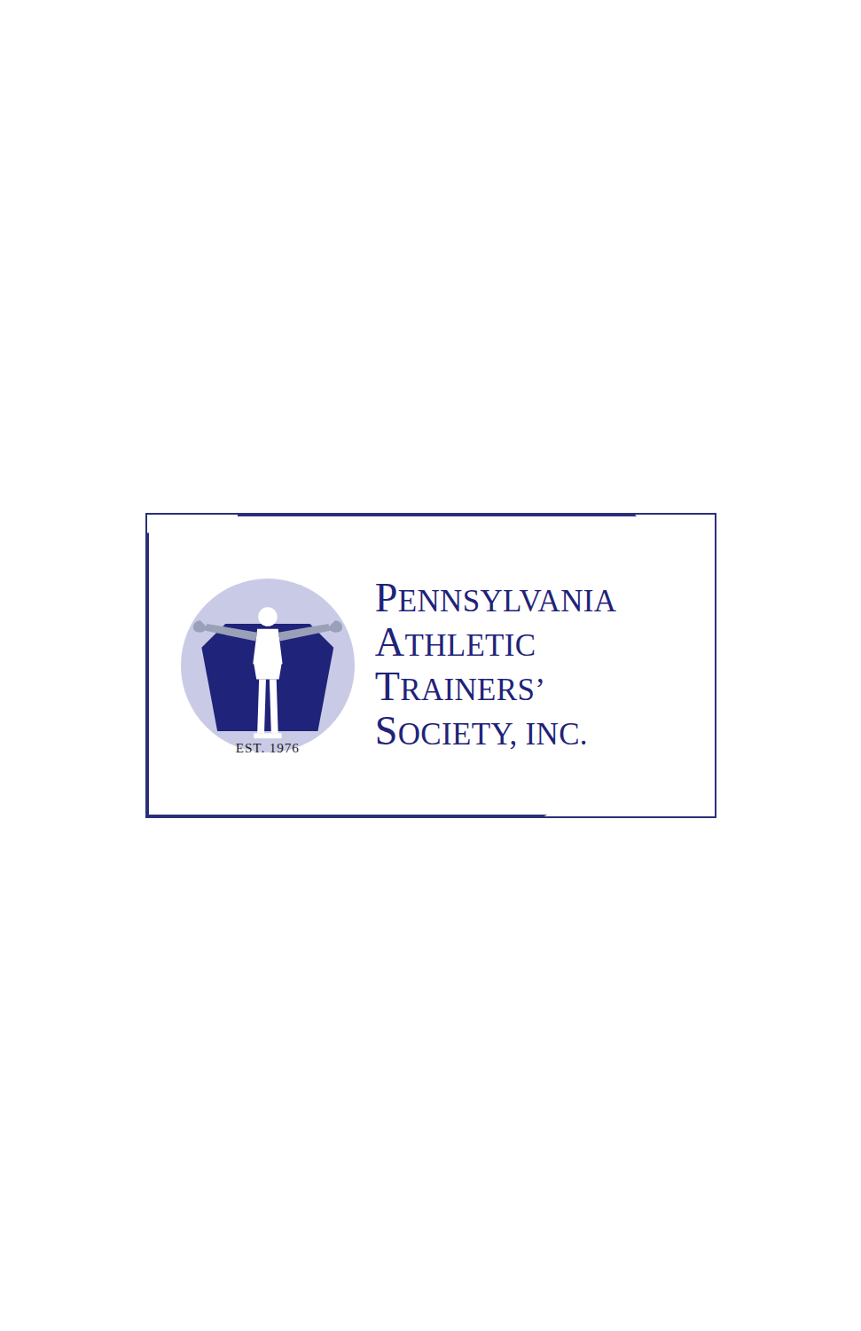EST. 1976
Pennsylvania
Athletic
Trainers’
Society, Inc.